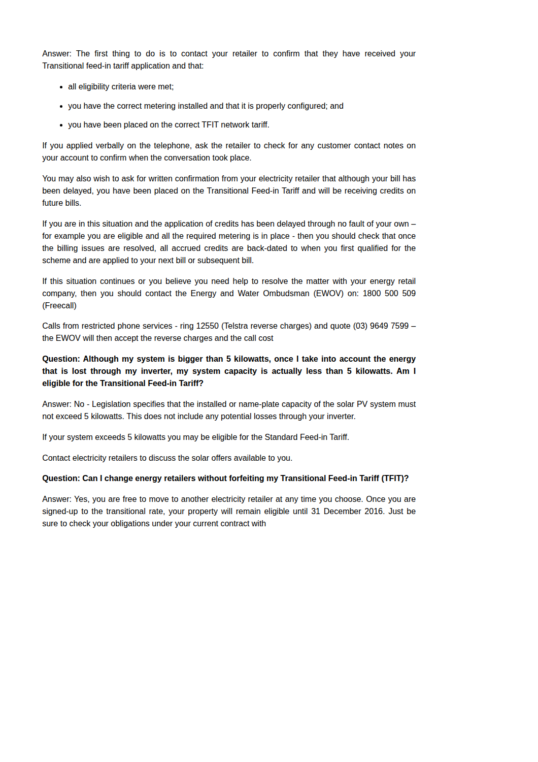Answer: The first thing to do is to contact your retailer to confirm that they have received your Transitional feed-in tariff application and that:
all eligibility criteria were met;
you have the correct metering installed and that it is properly configured; and
you have been placed on the correct TFIT network tariff.
If you applied verbally on the telephone, ask the retailer to check for any customer contact notes on your account to confirm when the conversation took place.
You may also wish to ask for written confirmation from your electricity retailer that although your bill has been delayed, you have been placed on the Transitional Feed-in Tariff and will be receiving credits on future bills.
If you are in this situation and the application of credits has been delayed through no fault of your own – for example you are eligible and all the required metering is in place - then you should check that once the billing issues are resolved, all accrued credits are back-dated to when you first qualified for the scheme and are applied to your next bill or subsequent bill.
If this situation continues or you believe you need help to resolve the matter with your energy retail company, then you should contact the Energy and Water Ombudsman (EWOV) on: 1800 500 509 (Freecall)
Calls from restricted phone services - ring 12550 (Telstra reverse charges) and quote (03) 9649 7599 – the EWOV will then accept the reverse charges and the call cost
Question: Although my system is bigger than 5 kilowatts, once I take into account the energy that is lost through my inverter, my system capacity is actually less than 5 kilowatts. Am I eligible for the Transitional Feed-in Tariff?
Answer: No - Legislation specifies that the installed or name-plate capacity of the solar PV system must not exceed 5 kilowatts. This does not include any potential losses through your inverter.
If your system exceeds 5 kilowatts you may be eligible for the Standard Feed-in Tariff.
Contact electricity retailers to discuss the solar offers available to you.
Question: Can I change energy retailers without forfeiting my Transitional Feed-in Tariff (TFIT)?
Answer: Yes, you are free to move to another electricity retailer at any time you choose. Once you are signed-up to the transitional rate, your property will remain eligible until 31 December 2016. Just be sure to check your obligations under your current contract with